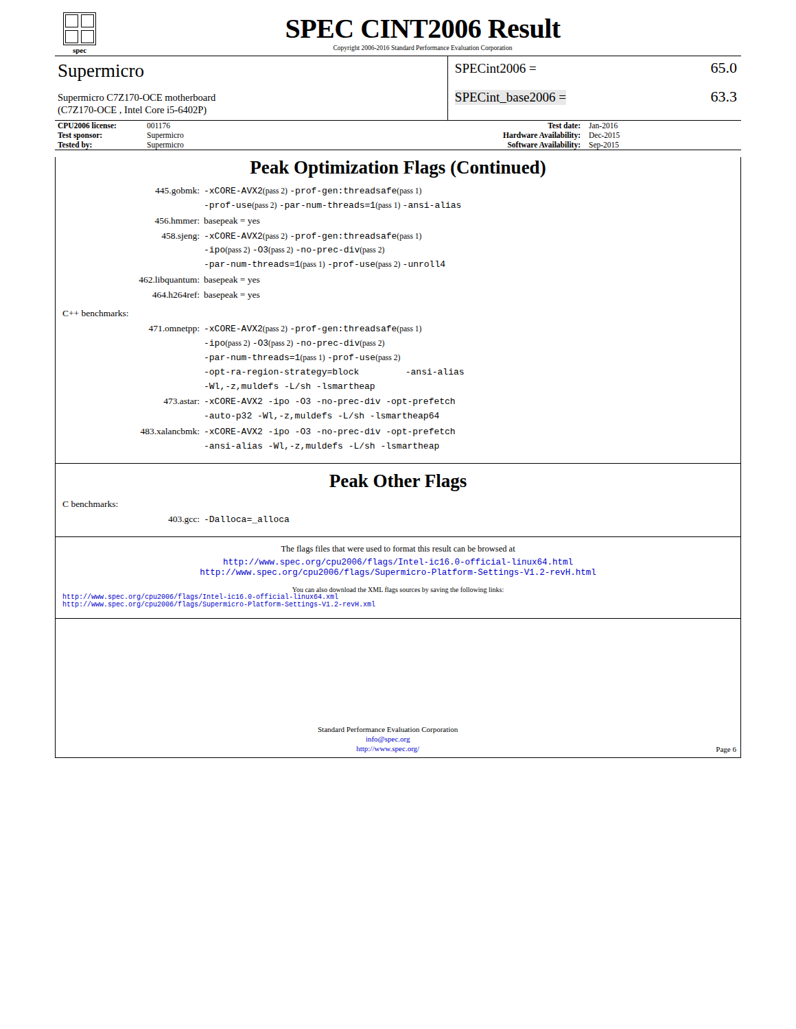spec
SPEC CINT2006 Result
Copyright 2006-2016 Standard Performance Evaluation Corporation
Supermicro
Supermicro C7Z170-OCE motherboard
(C7Z170-OCE , Intel Core i5-6402P)
SPECint2006 = 65.0
SPECint_base2006 = 63.3
| CPU2006 license: | 001176 | Test date: | Jan-2016 |
| Test sponsor: | Supermicro | Hardware Availability: | Dec-2015 |
| Tested by: | Supermicro | Software Availability: | Sep-2015 |
Peak Optimization Flags (Continued)
445.gobmk:
-xCORE-AVX2(pass 2) -prof-gen:threadsafe(pass 1)
-prof-use(pass 2) -par-num-threads=1(pass 1) -ansi-alias
456.hmmer:
basepeak = yes
458.sjeng:
-xCORE-AVX2(pass 2) -prof-gen:threadsafe(pass 1)
-ipo(pass 2) -O3(pass 2) -no-prec-div(pass 2)
-par-num-threads=1(pass 1) -prof-use(pass 2) -unroll4
462.libquantum:
basepeak = yes
464.h264ref:
basepeak = yes
C++ benchmarks:
471.omnetpp:
-xCORE-AVX2(pass 2) -prof-gen:threadsafe(pass 1)
-ipo(pass 2) -O3(pass 2) -no-prec-div(pass 2)
-par-num-threads=1(pass 1) -prof-use(pass 2)
-opt-ra-region-strategy=block -ansi-alias
-Wl,-z,muldefs -L/sh -lsmartheap
473.astar:
-xCORE-AVX2 -ipo -O3 -no-prec-div -opt-prefetch
-auto-p32 -Wl,-z,muldefs -L/sh -lsmartheap64
483.xalancbmk:
-xCORE-AVX2 -ipo -O3 -no-prec-div -opt-prefetch
-ansi-alias -Wl,-z,muldefs -L/sh -lsmartheap
Peak Other Flags
C benchmarks:
403.gcc:
-Dalloca=_alloca
The flags files that were used to format this result can be browsed at
http://www.spec.org/cpu2006/flags/Intel-ic16.0-official-linux64.html
http://www.spec.org/cpu2006/flags/Supermicro-Platform-Settings-V1.2-revH.html
You can also download the XML flags sources by saving the following links:
http://www.spec.org/cpu2006/flags/Intel-ic16.0-official-linux64.xml http://www.spec.org/cpu2006/flags/Supermicro-Platform-Settings-V1.2-revH.xml
Standard Performance Evaluation Corporation
info@spec.org
http://www.spec.org/
Page 6